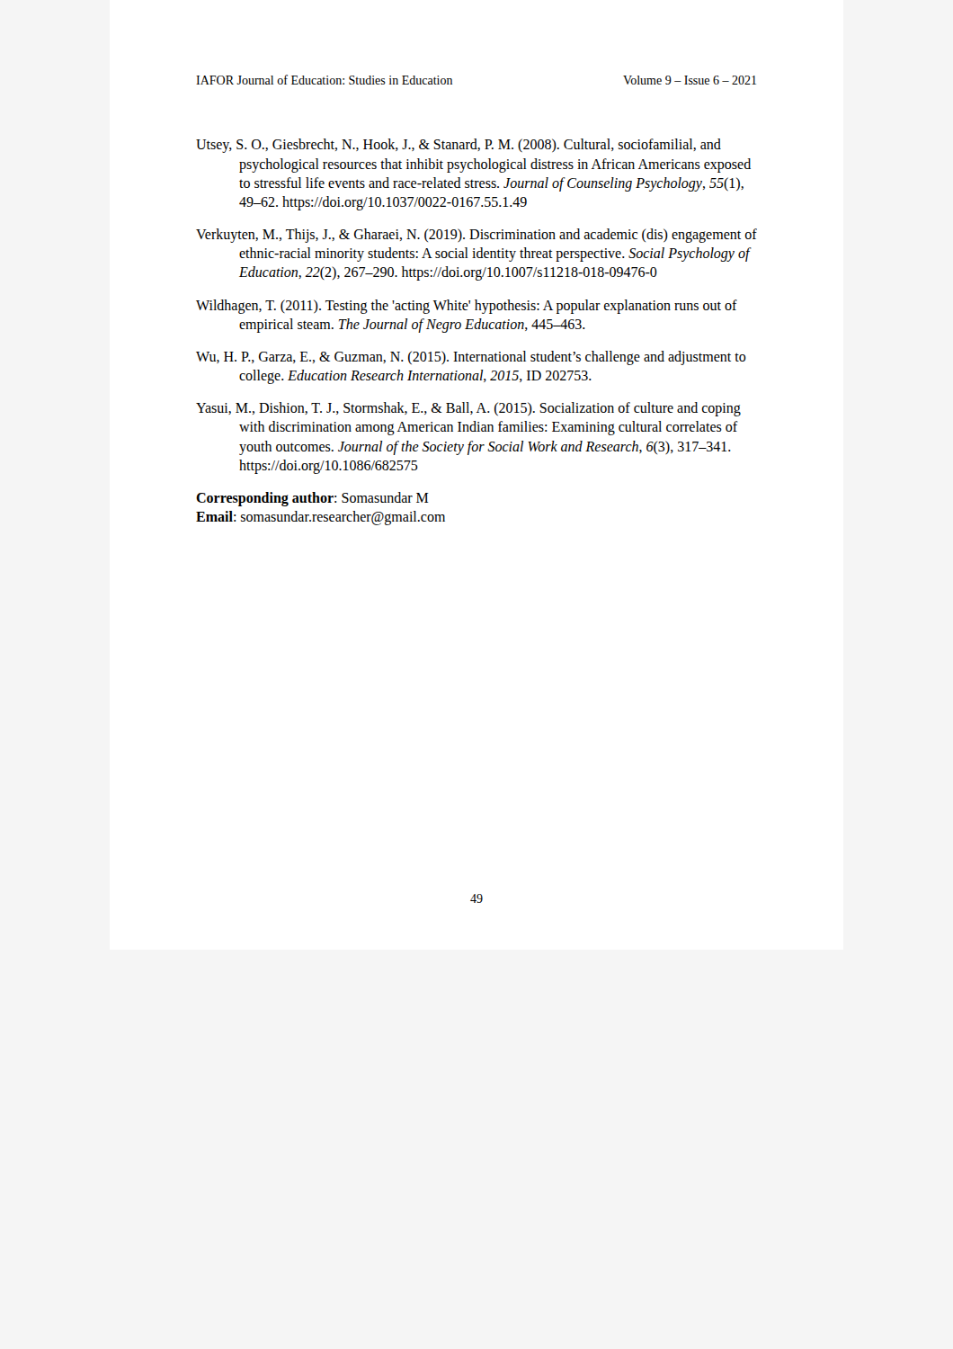IAFOR Journal of Education: Studies in Education Volume 9 – Issue 6 – 2021
Utsey, S. O., Giesbrecht, N., Hook, J., & Stanard, P. M. (2008). Cultural, sociofamilial, and psychological resources that inhibit psychological distress in African Americans exposed to stressful life events and race-related stress. Journal of Counseling Psychology, 55(1), 49–62. https://doi.org/10.1037/0022-0167.55.1.49
Verkuyten, M., Thijs, J., & Gharaei, N. (2019). Discrimination and academic (dis) engagement of ethnic-racial minority students: A social identity threat perspective. Social Psychology of Education, 22(2), 267–290. https://doi.org/10.1007/s11218-018-09476-0
Wildhagen, T. (2011). Testing the 'acting White' hypothesis: A popular explanation runs out of empirical steam. The Journal of Negro Education, 445–463.
Wu, H. P., Garza, E., & Guzman, N. (2015). International student’s challenge and adjustment to college. Education Research International, 2015, ID 202753.
Yasui, M., Dishion, T. J., Stormshak, E., & Ball, A. (2015). Socialization of culture and coping with discrimination among American Indian families: Examining cultural correlates of youth outcomes. Journal of the Society for Social Work and Research, 6(3), 317–341. https://doi.org/10.1086/682575
Corresponding author: Somasundar M
Email: somasundar.researcher@gmail.com
49